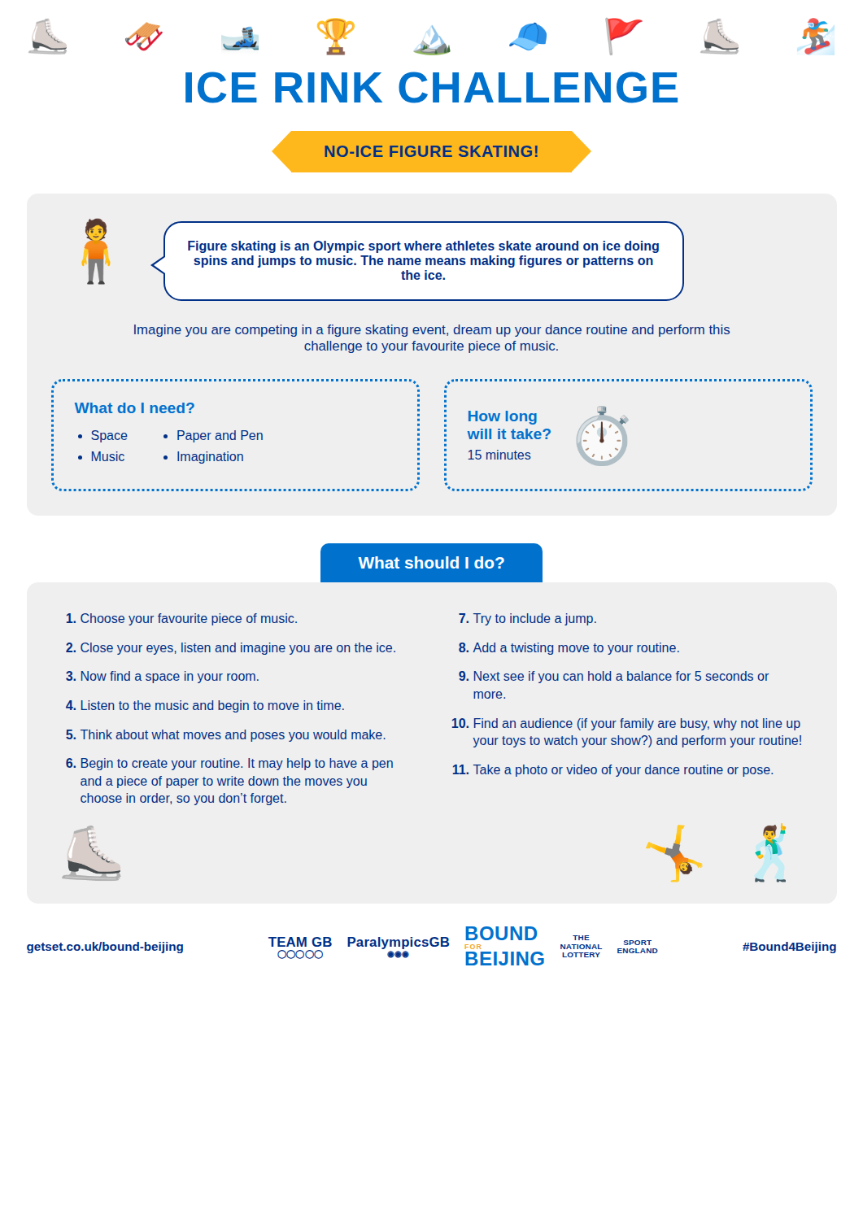⛸️🛷🎿🏆🏔️🧢🚩⛸️🏂
Ice Rink Challenge
No-Ice Figure Skating!
🧍
Figure skating is an Olympic sport where athletes skate around on ice doing spins and jumps to music. The name means making figures or patterns on the ice.
Imagine you are competing in a figure skating event, dream up your dance routine and perform this challenge to your favourite piece of music.
What do I need?
Space
Music
Paper and Pen
Imagination
How long
will it take?
15 minutes
⏱️
What should I do?
Choose your favourite piece of music.
Close your eyes, listen and imagine you are on the ice.
Now find a space in your room.
Listen to the music and begin to move in time.
Think about what moves and poses you would make.
Begin to create your routine. It may help to have a pen and a piece of paper to write down the moves you choose in order, so you don’t forget.
Try to include a jump.
Add a twisting move to your routine.
Next see if you can hold a balance for 5 seconds or more.
Find an audience (if your family are busy, why not line up your toys to watch your show?) and perform your routine!
Take a photo or video of your dance routine or pose.
⛸️
🤸 🕺
getset.co.uk/bound-beijing
TEAM GB◯◯◯◯◯
ParalympicsGB◉◉◉
BOUNDFORBEIJING
THE
NATIONAL
LOTTERY
SPORT
ENGLAND
#Bound4Beijing